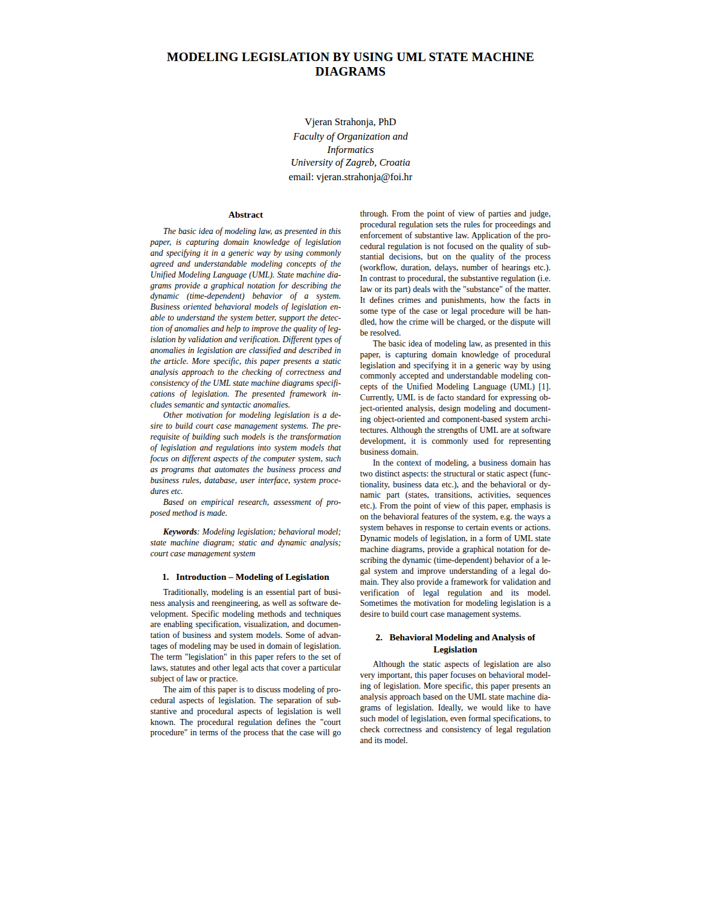MODELING LEGISLATION BY USING UML STATE MACHINE DIAGRAMS
Vjeran Strahonja, PhD
Faculty of Organization and
Informatics
University of Zagreb, Croatia
email: vjeran.strahonja@foi.hr
Abstract
The basic idea of modeling law, as presented in this paper, is capturing domain knowledge of legislation and specifying it in a generic way by using commonly agreed and understandable modeling concepts of the Unified Modeling Language (UML). State machine diagrams provide a graphical notation for describing the dynamic (time-dependent) behavior of a system. Business oriented behavioral models of legislation enable to understand the system better, support the detection of anomalies and help to improve the quality of legislation by validation and verification. Different types of anomalies in legislation are classified and described in the article. More specific, this paper presents a static analysis approach to the checking of correctness and consistency of the UML state machine diagrams specifications of legislation. The presented framework includes semantic and syntactic anomalies.
Other motivation for modeling legislation is a desire to build court case management systems. The prerequisite of building such models is the transformation of legislation and regulations into system models that focus on different aspects of the computer system, such as programs that automates the business process and business rules, database, user interface, system procedures etc.
Based on empirical research, assessment of proposed method is made.
Keywords: Modeling legislation; behavioral model; state machine diagram; static and dynamic analysis; court case management system
1. Introduction – Modeling of Legislation
Traditionally, modeling is an essential part of business analysis and reengineering, as well as software development. Specific modeling methods and techniques are enabling specification, visualization, and documentation of business and system models. Some of advantages of modeling may be used in domain of legislation. The term "legislation" in this paper refers to the set of laws, statutes and other legal acts that cover a particular subject of law or practice.
The aim of this paper is to discuss modeling of procedural aspects of legislation. The separation of substantive and procedural aspects of legislation is well known. The procedural regulation defines the "court procedure" in terms of the process that the case will go through. From the point of view of parties and judge, procedural regulation sets the rules for proceedings and enforcement of substantive law. Application of the procedural regulation is not focused on the quality of substantial decisions, but on the quality of the process (workflow, duration, delays, number of hearings etc.). In contrast to procedural, the substantive regulation (i.e. law or its part) deals with the "substance" of the matter. It defines crimes and punishments, how the facts in some type of the case or legal procedure will be handled, how the crime will be charged, or the dispute will be resolved.
The basic idea of modeling law, as presented in this paper, is capturing domain knowledge of procedural legislation and specifying it in a generic way by using commonly accepted and understandable modeling concepts of the Unified Modeling Language (UML) [1]. Currently, UML is de facto standard for expressing object-oriented analysis, design modeling and documenting object-oriented and component-based system architectures. Although the strengths of UML are at software development, it is commonly used for representing business domain.
In the context of modeling, a business domain has two distinct aspects: the structural or static aspect (functionality, business data etc.), and the behavioral or dynamic part (states, transitions, activities, sequences etc.). From the point of view of this paper, emphasis is on the behavioral features of the system, e.g. the ways a system behaves in response to certain events or actions. Dynamic models of legislation, in a form of UML state machine diagrams, provide a graphical notation for describing the dynamic (time-dependent) behavior of a legal system and improve understanding of a legal domain. They also provide a framework for validation and verification of legal regulation and its model. Sometimes the motivation for modeling legislation is a desire to build court case management systems.
2. Behavioral Modeling and Analysis of Legislation
Although the static aspects of legislation are also very important, this paper focuses on behavioral modeling of legislation. More specific, this paper presents an analysis approach based on the UML state machine diagrams of legislation. Ideally, we would like to have such model of legislation, even formal specifications, to check correctness and consistency of legal regulation and its model.